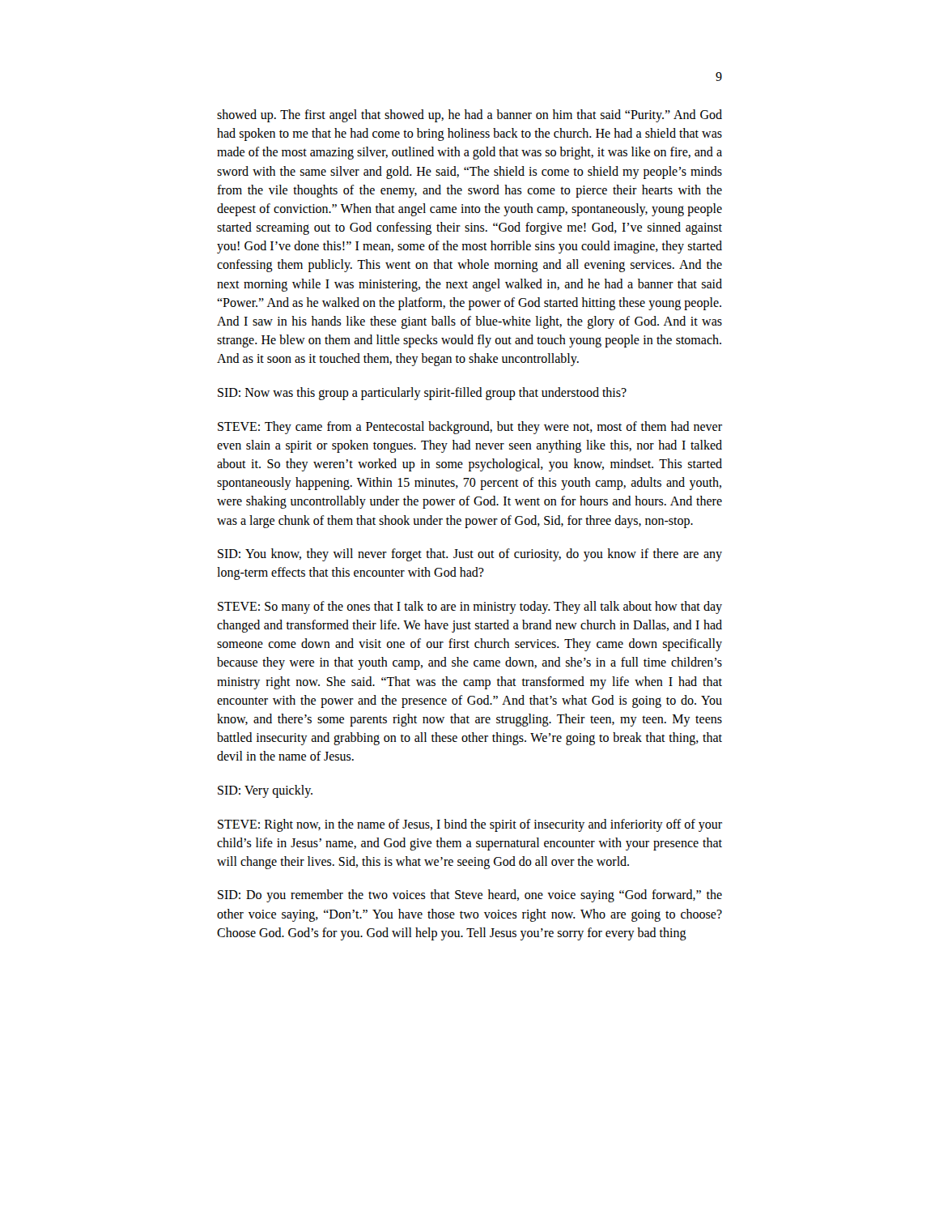9
showed up. The first angel that showed up, he had a banner on him that said “Purity.” And God had spoken to me that he had come to bring holiness back to the church. He had a shield that was made of the most amazing silver, outlined with a gold that was so bright, it was like on fire, and a sword with the same silver and gold. He said, “The shield is come to shield my people’s minds from the vile thoughts of the enemy, and the sword has come to pierce their hearts with the deepest of conviction.” When that angel came into the youth camp, spontaneously, young people started screaming out to God confessing their sins. “God forgive me! God, I’ve sinned against you! God I’ve done this!” I mean, some of the most horrible sins you could imagine, they started confessing them publicly. This went on that whole morning and all evening services. And the next morning while I was ministering, the next angel walked in, and he had a banner that said “Power.” And as he walked on the platform, the power of God started hitting these young people. And I saw in his hands like these giant balls of blue-white light, the glory of God. And it was strange. He blew on them and little specks would fly out and touch young people in the stomach. And as it soon as it touched them, they began to shake uncontrollably.
SID: Now was this group a particularly spirit-filled group that understood this?
STEVE: They came from a Pentecostal background, but they were not, most of them had never even slain a spirit or spoken tongues. They had never seen anything like this, nor had I talked about it. So they weren’t worked up in some psychological, you know, mindset. This started spontaneously happening. Within 15 minutes, 70 percent of this youth camp, adults and youth, were shaking uncontrollably under the power of God. It went on for hours and hours. And there was a large chunk of them that shook under the power of God, Sid, for three days, non-stop.
SID: You know, they will never forget that. Just out of curiosity, do you know if there are any long-term effects that this encounter with God had?
STEVE: So many of the ones that I talk to are in ministry today. They all talk about how that day changed and transformed their life. We have just started a brand new church in Dallas, and I had someone come down and visit one of our first church services. They came down specifically because they were in that youth camp, and she came down, and she’s in a full time children’s ministry right now. She said. “That was the camp that transformed my life when I had that encounter with the power and the presence of God.” And that’s what God is going to do. You know, and there’s some parents right now that are struggling. Their teen, my teen. My teens battled insecurity and grabbing on to all these other things. We’re going to break that thing, that devil in the name of Jesus.
SID: Very quickly.
STEVE: Right now, in the name of Jesus, I bind the spirit of insecurity and inferiority off of your child’s life in Jesus’ name, and God give them a supernatural encounter with your presence that will change their lives. Sid, this is what we’re seeing God do all over the world.
SID: Do you remember the two voices that Steve heard, one voice saying “God forward,” the other voice saying, “Don’t.” You have those two voices right now. Who are going to choose? Choose God. God’s for you. God will help you. Tell Jesus you’re sorry for every bad thing